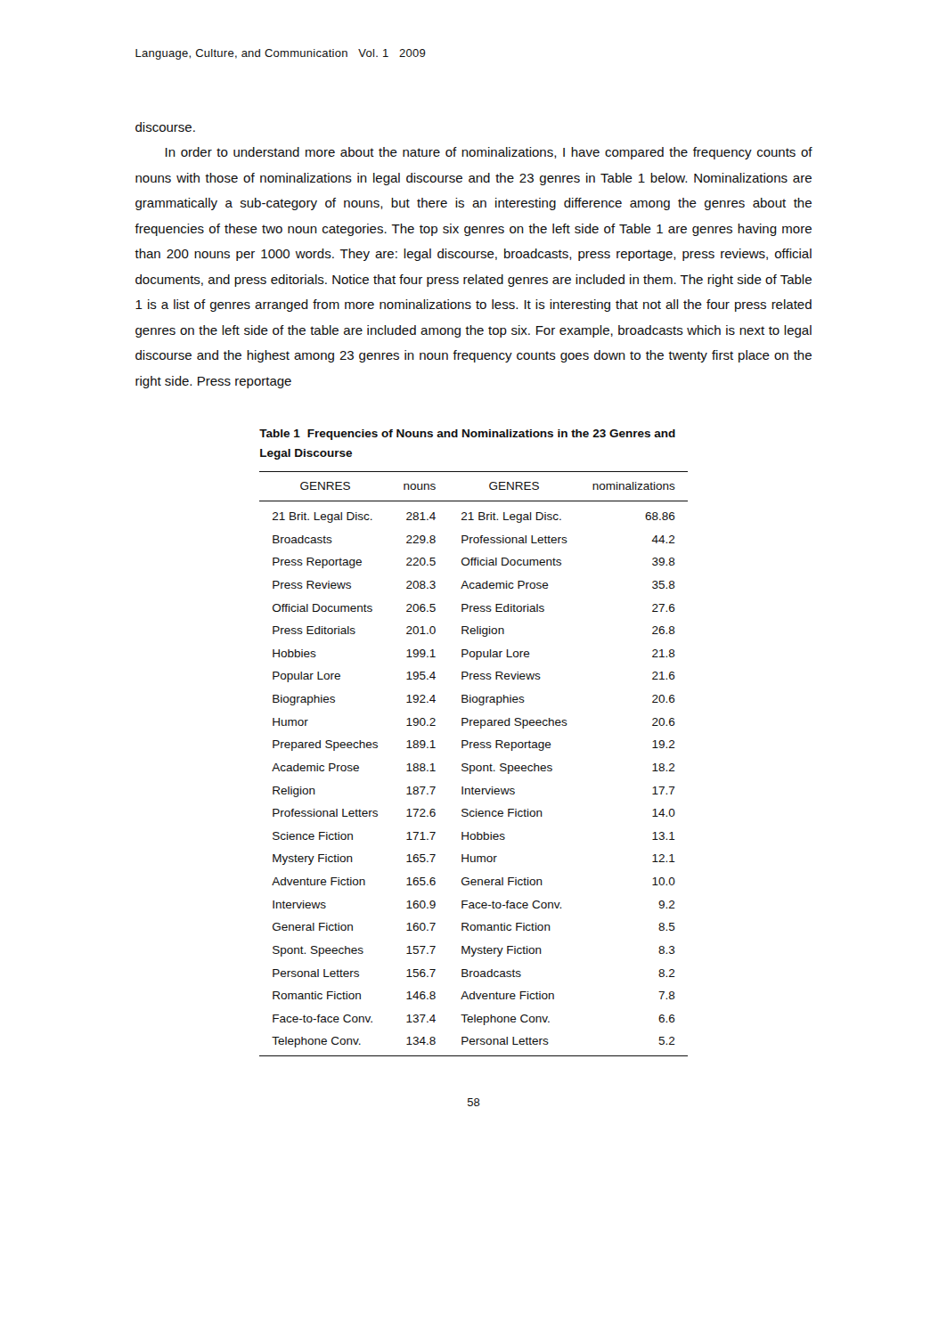Language, Culture, and Communication Vol. 1 2009
discourse.
In order to understand more about the nature of nominalizations, I have compared the frequency counts of nouns with those of nominalizations in legal discourse and the 23 genres in Table 1 below. Nominalizations are grammatically a sub-category of nouns, but there is an interesting difference among the genres about the frequencies of these two noun categories. The top six genres on the left side of Table 1 are genres having more than 200 nouns per 1000 words. They are: legal discourse, broadcasts, press reportage, press reviews, official documents, and press editorials. Notice that four press related genres are included in them. The right side of Table 1 is a list of genres arranged from more nominalizations to less. It is interesting that not all the four press related genres on the left side of the table are included among the top six. For example, broadcasts which is next to legal discourse and the highest among 23 genres in noun frequency counts goes down to the twenty first place on the right side. Press reportage
Table 1 Frequencies of Nouns and Nominalizations in the 23 Genres and Legal Discourse
| GENRES | nouns | GENRES | nominalizations |
| --- | --- | --- | --- |
| 21 Brit. Legal Disc. | 281.4 | 21 Brit. Legal Disc. | 68.86 |
| Broadcasts | 229.8 | Professional Letters | 44.2 |
| Press Reportage | 220.5 | Official Documents | 39.8 |
| Press Reviews | 208.3 | Academic Prose | 35.8 |
| Official Documents | 206.5 | Press Editorials | 27.6 |
| Press Editorials | 201.0 | Religion | 26.8 |
| Hobbies | 199.1 | Popular Lore | 21.8 |
| Popular Lore | 195.4 | Press Reviews | 21.6 |
| Biographies | 192.4 | Biographies | 20.6 |
| Humor | 190.2 | Prepared Speeches | 20.6 |
| Prepared Speeches | 189.1 | Press Reportage | 19.2 |
| Academic Prose | 188.1 | Spont. Speeches | 18.2 |
| Religion | 187.7 | Interviews | 17.7 |
| Professional Letters | 172.6 | Science Fiction | 14.0 |
| Science Fiction | 171.7 | Hobbies | 13.1 |
| Mystery Fiction | 165.7 | Humor | 12.1 |
| Adventure Fiction | 165.6 | General Fiction | 10.0 |
| Interviews | 160.9 | Face-to-face Conv. | 9.2 |
| General Fiction | 160.7 | Romantic Fiction | 8.5 |
| Spont. Speeches | 157.7 | Mystery Fiction | 8.3 |
| Personal Letters | 156.7 | Broadcasts | 8.2 |
| Romantic Fiction | 146.8 | Adventure Fiction | 7.8 |
| Face-to-face Conv. | 137.4 | Telephone Conv. | 6.6 |
| Telephone Conv. | 134.8 | Personal Letters | 5.2 |
58